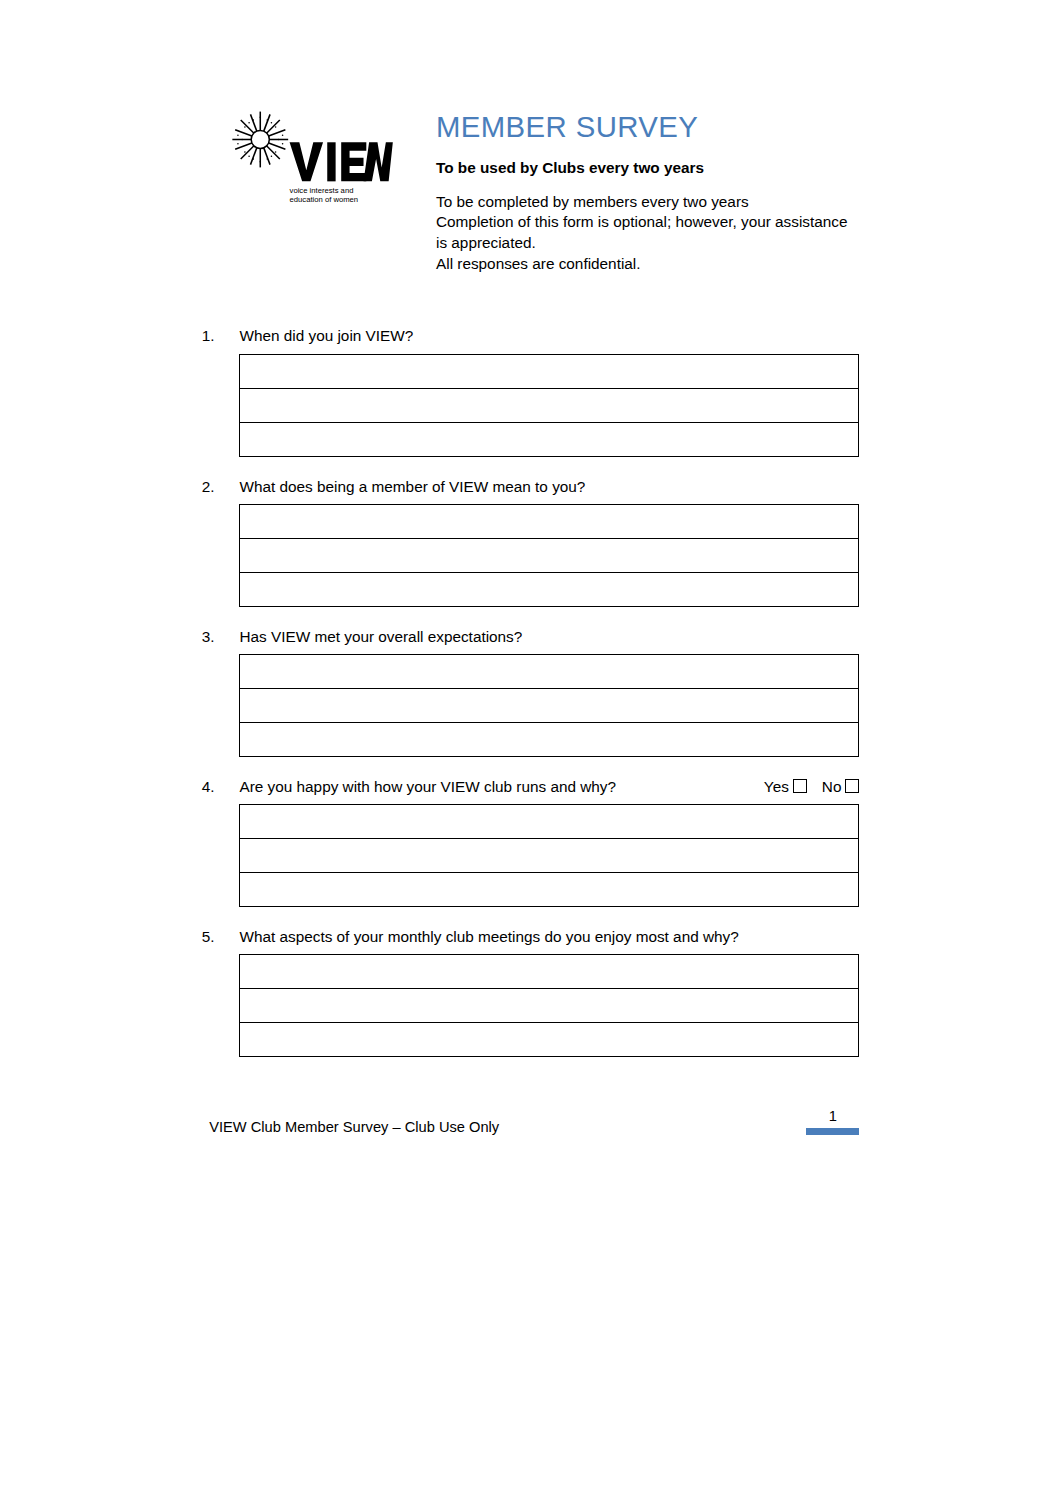voice interests and education of women
MEMBER SURVEY
To be used by Clubs every two years
To be completed by members every two years
Completion of this form is optional; however, your assistance is appreciated.
All responses are confidential.
1.
When did you join VIEW?
2.
What does being a member of VIEW mean to you?
3.
Has VIEW met your overall expectations?
4.
Are you happy with how your VIEW club runs and why?
Yes No
5.
What aspects of your monthly club meetings do you enjoy most and why?
VIEW Club Member Survey – Club Use Only
1